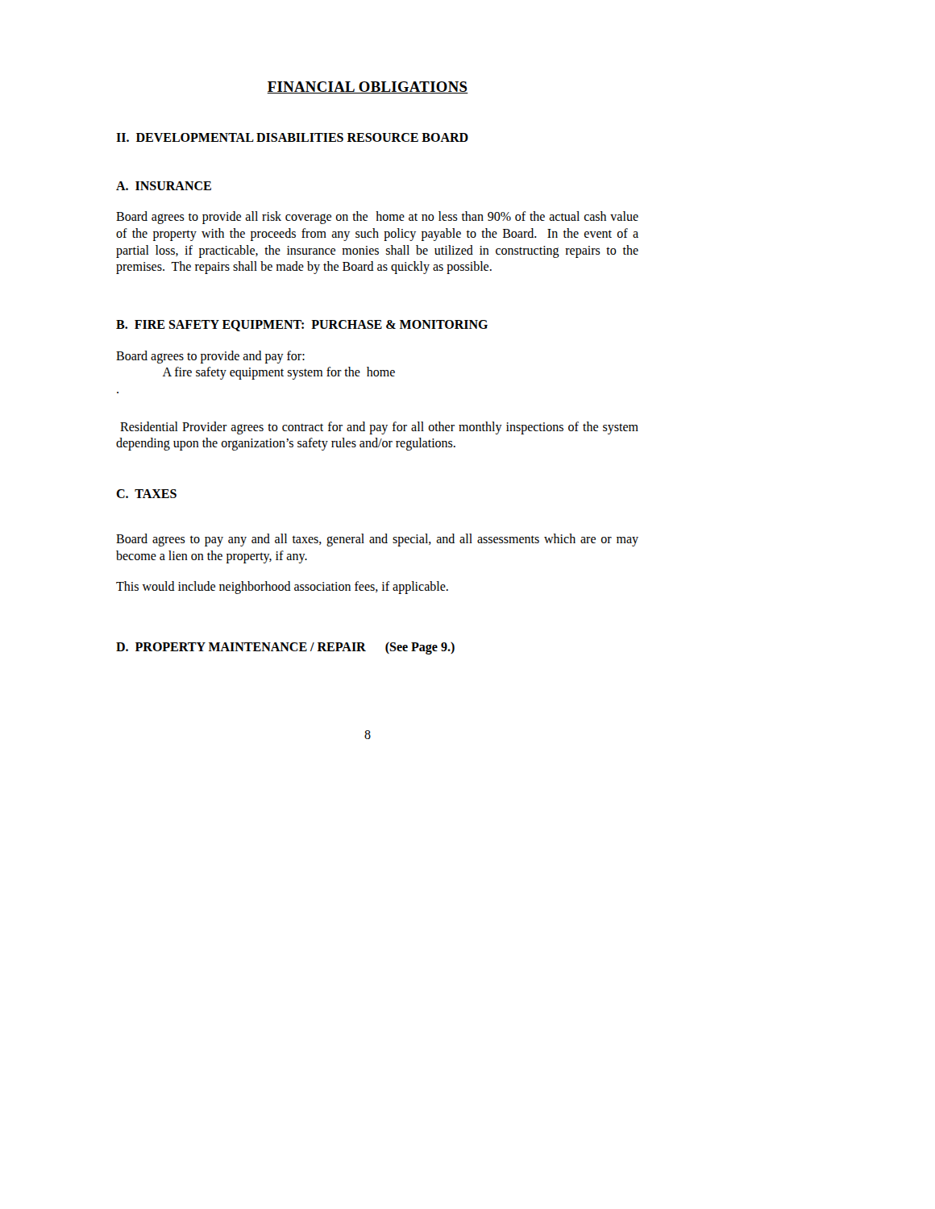FINANCIAL OBLIGATIONS
II. DEVELOPMENTAL DISABILITIES RESOURCE BOARD
A. INSURANCE
Board agrees to provide all risk coverage on the home at no less than 90% of the actual cash value of the property with the proceeds from any such policy payable to the Board. In the event of a partial loss, if practicable, the insurance monies shall be utilized in constructing repairs to the premises. The repairs shall be made by the Board as quickly as possible.
B. FIRE SAFETY EQUIPMENT: PURCHASE & MONITORING
Board agrees to provide and pay for:
A fire safety equipment system for the home
.
Residential Provider agrees to contract for and pay for all other monthly inspections of the system depending upon the organization’s safety rules and/or regulations.
C. TAXES
Board agrees to pay any and all taxes, general and special, and all assessments which are or may become a lien on the property, if any.
This would include neighborhood association fees, if applicable.
D. PROPERTY MAINTENANCE / REPAIR (See Page 9.)
8